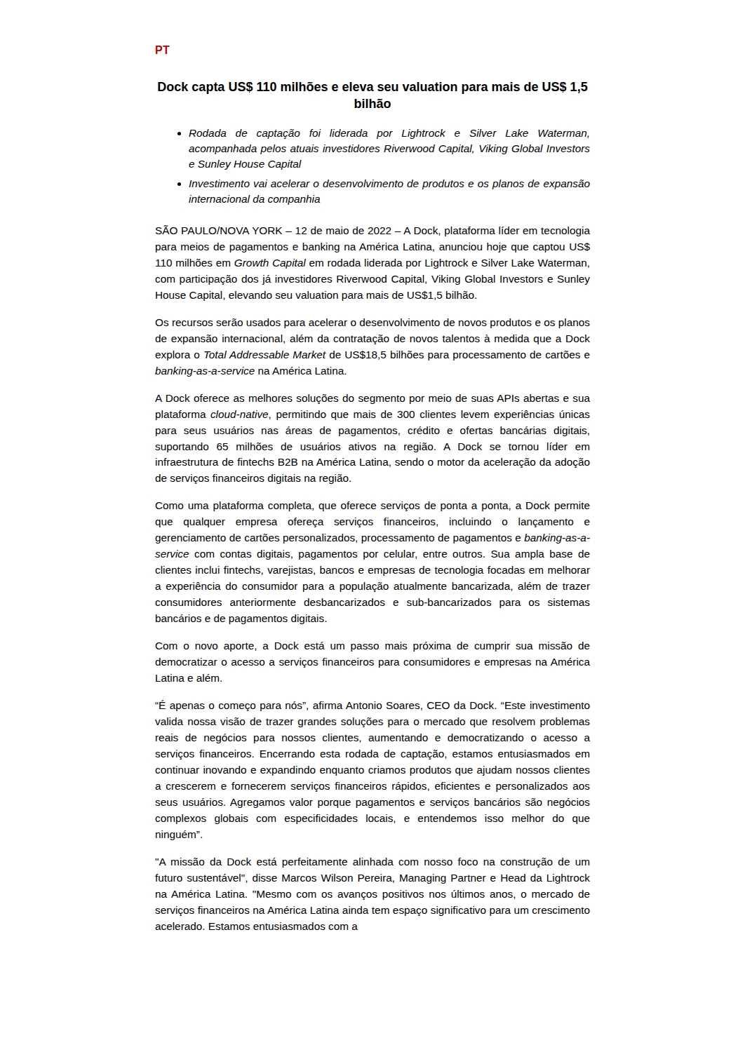PT
Dock capta US$ 110 milhões e eleva seu valuation para mais de US$ 1,5 bilhão
Rodada de captação foi liderada por Lightrock e Silver Lake Waterman, acompanhada pelos atuais investidores Riverwood Capital, Viking Global Investors e Sunley House Capital
Investimento vai acelerar o desenvolvimento de produtos e os planos de expansão internacional da companhia
SÃO PAULO/NOVA YORK – 12 de maio de 2022 – A Dock, plataforma líder em tecnologia para meios de pagamentos e banking na América Latina, anunciou hoje que captou US$ 110 milhões em Growth Capital em rodada liderada por Lightrock e Silver Lake Waterman, com participação dos já investidores Riverwood Capital, Viking Global Investors e Sunley House Capital, elevando seu valuation para mais de US$1,5 bilhão.
Os recursos serão usados para acelerar o desenvolvimento de novos produtos e os planos de expansão internacional, além da contratação de novos talentos à medida que a Dock explora o Total Addressable Market de US$18,5 bilhões para processamento de cartões e banking-as-a-service na América Latina.
A Dock oferece as melhores soluções do segmento por meio de suas APIs abertas e sua plataforma cloud-native, permitindo que mais de 300 clientes levem experiências únicas para seus usuários nas áreas de pagamentos, crédito e ofertas bancárias digitais, suportando 65 milhões de usuários ativos na região. A Dock se tornou líder em infraestrutura de fintechs B2B na América Latina, sendo o motor da aceleração da adoção de serviços financeiros digitais na região.
Como uma plataforma completa, que oferece serviços de ponta a ponta, a Dock permite que qualquer empresa ofereça serviços financeiros, incluindo o lançamento e gerenciamento de cartões personalizados, processamento de pagamentos e banking-as-a-service com contas digitais, pagamentos por celular, entre outros. Sua ampla base de clientes inclui fintechs, varejistas, bancos e empresas de tecnologia focadas em melhorar a experiência do consumidor para a população atualmente bancarizada, além de trazer consumidores anteriormente desbancarizados e sub-bancarizados para os sistemas bancários e de pagamentos digitais.
Com o novo aporte, a Dock está um passo mais próxima de cumprir sua missão de democratizar o acesso a serviços financeiros para consumidores e empresas na América Latina e além.
“É apenas o começo para nós”, afirma Antonio Soares, CEO da Dock. “Este investimento valida nossa visão de trazer grandes soluções para o mercado que resolvem problemas reais de negócios para nossos clientes, aumentando e democratizando o acesso a serviços financeiros. Encerrando esta rodada de captação, estamos entusiasmados em continuar inovando e expandindo enquanto criamos produtos que ajudam nossos clientes a crescerem e fornecerem serviços financeiros rápidos, eficientes e personalizados aos seus usuários. Agregamos valor porque pagamentos e serviços bancários são negócios complexos globais com especificidades locais, e entendemos isso melhor do que ninguém”.
"A missão da Dock está perfeitamente alinhada com nosso foco na construção de um futuro sustentável", disse Marcos Wilson Pereira, Managing Partner e Head da Lightrock na América Latina. "Mesmo com os avanços positivos nos últimos anos, o mercado de serviços financeiros na América Latina ainda tem espaço significativo para um crescimento acelerado. Estamos entusiasmados com a